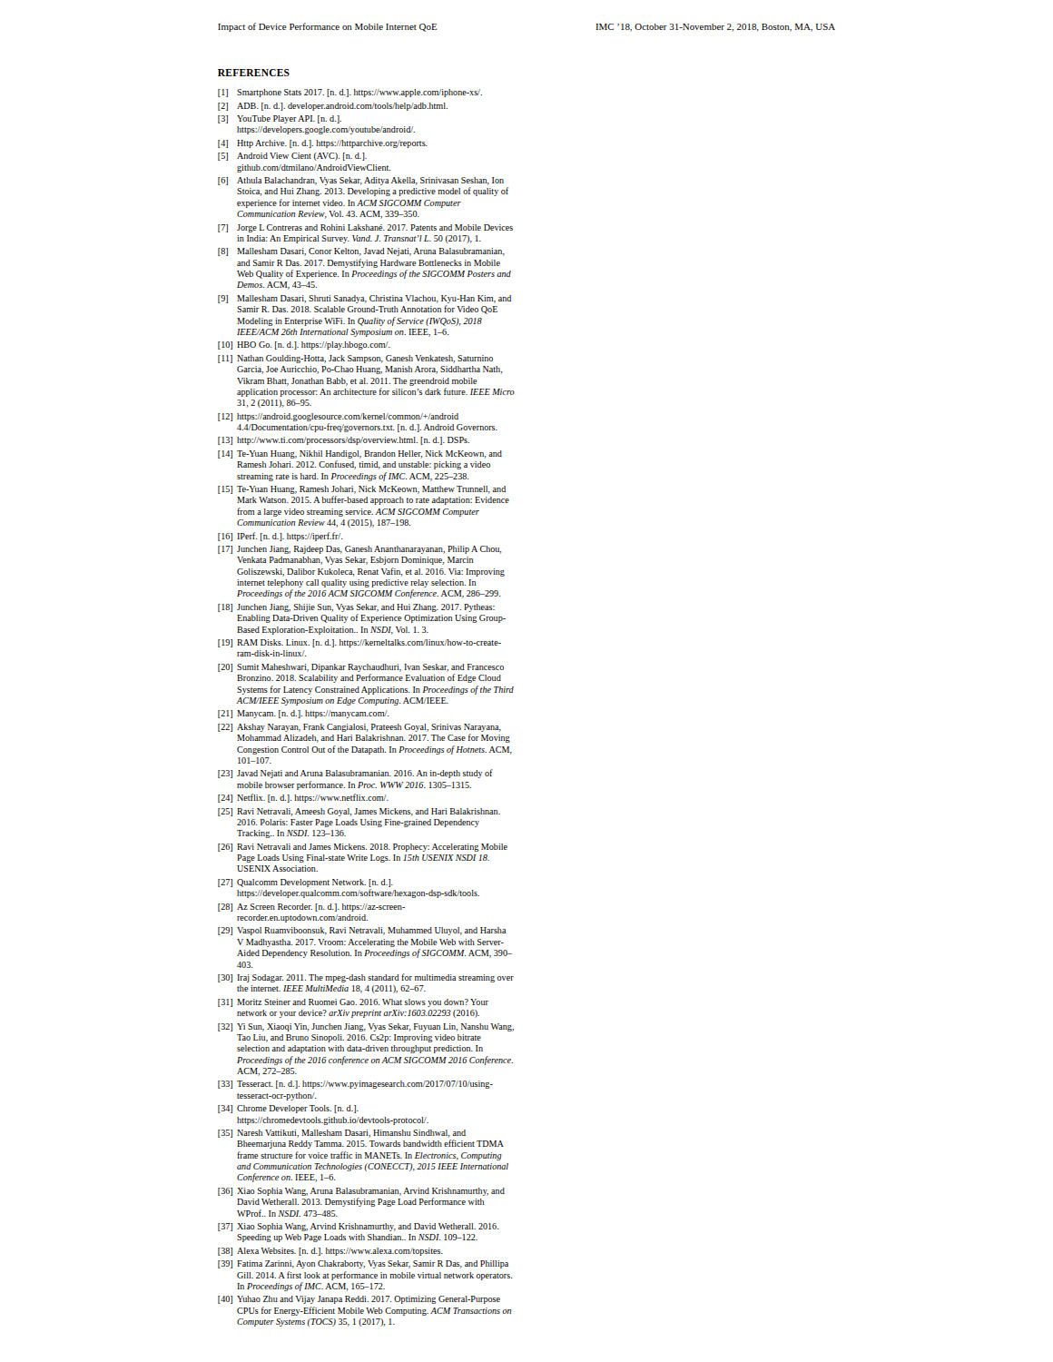Impact of Device Performance on Mobile Internet QoE
IMC ’18, October 31-November 2, 2018, Boston, MA, USA
REFERENCES
[1] Smartphone Stats 2017. [n. d.]. https://www.apple.com/iphone-xs/.
[2] ADB. [n. d.]. developer.android.com/tools/help/adb.html.
[3] YouTube Player API. [n. d.]. https://developers.google.com/youtube/android/.
[4] Http Archive. [n. d.]. https://httparchive.org/reports.
[5] Android View Cient (AVC). [n. d.]. github.com/dtmilano/AndroidViewClient.
[6] Athula Balachandran, Vyas Sekar, Aditya Akella, Srinivasan Seshan, Ion Stoica, and Hui Zhang. 2013. Developing a predictive model of quality of experience for internet video. In ACM SIGCOMM Computer Communication Review, Vol. 43. ACM, 339–350.
[7] Jorge L Contreras and Rohini Lakshané. 2017. Patents and Mobile Devices in India: An Empirical Survey. Vand. J. Transnat’l L. 50 (2017), 1.
[8] Mallesham Dasari, Conor Kelton, Javad Nejati, Aruna Balasubramanian, and Samir R Das. 2017. Demystifying Hardware Bottlenecks in Mobile Web Quality of Experience. In Proceedings of the SIGCOMM Posters and Demos. ACM, 43–45.
[9] Mallesham Dasari, Shruti Sanadya, Christina Vlachou, Kyu-Han Kim, and Samir R. Das. 2018. Scalable Ground-Truth Annotation for Video QoE Modeling in Enterprise WiFi. In Quality of Service (IWQoS), 2018 IEEE/ACM 26th International Symposium on. IEEE, 1–6.
[10] HBO Go. [n. d.]. https://play.hbogo.com/.
[11] Nathan Goulding-Hotta, Jack Sampson, Ganesh Venkatesh, Saturnino Garcia, Joe Auricchio, Po-Chao Huang, Manish Arora, Siddhartha Nath, Vikram Bhatt, Jonathan Babb, et al. 2011. The greendroid mobile application processor: An architecture for silicon’s dark future. IEEE Micro 31, 2 (2011), 86–95.
[12] https://android.googlesource.com/kernel/common/+/android 4.4/Documentation/cpu-freq/governors.txt. [n. d.]. Android Governors.
[13] http://www.ti.com/processors/dsp/overview.html. [n. d.]. DSPs.
[14] Te-Yuan Huang, Nikhil Handigol, Brandon Heller, Nick McKeown, and Ramesh Johari. 2012. Confused, timid, and unstable: picking a video streaming rate is hard. In Proceedings of IMC. ACM, 225–238.
[15] Te-Yuan Huang, Ramesh Johari, Nick McKeown, Matthew Trunnell, and Mark Watson. 2015. A buffer-based approach to rate adaptation: Evidence from a large video streaming service. ACM SIGCOMM Computer Communication Review 44, 4 (2015), 187–198.
[16] IPerf. [n. d.]. https://iperf.fr/.
[17] Junchen Jiang, Rajdeep Das, Ganesh Ananthanarayanan, Philip A Chou, Venkata Padmanabhan, Vyas Sekar, Esbjorn Dominique, Marcin Goliszewski, Dalibor Kukoleca, Renat Vafin, et al. 2016. Via: Improving internet telephony call quality using predictive relay selection. In Proceedings of the 2016 ACM SIGCOMM Conference. ACM, 286–299.
[18] Junchen Jiang, Shijie Sun, Vyas Sekar, and Hui Zhang. 2017. Pytheas: Enabling Data-Driven Quality of Experience Optimization Using Group-Based Exploration-Exploitation.. In NSDI, Vol. 1. 3.
[19] RAM Disks. Linux. [n. d.]. https://kerneltalks.com/linux/how-to-create-ram-disk-in-linux/.
[20] Sumit Maheshwari, Dipankar Raychaudhuri, Ivan Seskar, and Francesco Bronzino. 2018. Scalability and Performance Evaluation of Edge Cloud Systems for Latency Constrained Applications. In Proceedings of the Third ACM/IEEE Symposium on Edge Computing. ACM/IEEE.
[21] Manycam. [n. d.]. https://manycam.com/.
[22] Akshay Narayan, Frank Cangialosi, Prateesh Goyal, Srinivas Narayana, Mohammad Alizadeh, and Hari Balakrishnan. 2017. The Case for Moving Congestion Control Out of the Datapath. In Proceedings of Hotnets. ACM, 101–107.
[23] Javad Nejati and Aruna Balasubramanian. 2016. An in-depth study of mobile browser performance. In Proc. WWW 2016. 1305–1315.
[24] Netflix. [n. d.]. https://www.netflix.com/.
[25] Ravi Netravali, Ameesh Goyal, James Mickens, and Hari Balakrishnan. 2016. Polaris: Faster Page Loads Using Fine-grained Dependency Tracking.. In NSDI. 123–136.
[26] Ravi Netravali and James Mickens. 2018. Prophecy: Accelerating Mobile Page Loads Using Final-state Write Logs. In 15th USENIX NSDI 18. USENIX Association.
[27] Qualcomm Development Network. [n. d.]. https://developer.qualcomm.com/software/hexagon-dsp-sdk/tools.
[28] Az Screen Recorder. [n. d.]. https://az-screen-recorder.en.uptodown.com/android.
[29] Vaspol Ruamviboonsuk, Ravi Netravali, Muhammed Uluyol, and Harsha V Madhyastha. 2017. Vroom: Accelerating the Mobile Web with Server-Aided Dependency Resolution. In Proceedings of SIGCOMM. ACM, 390–403.
[30] Iraj Sodagar. 2011. The mpeg-dash standard for multimedia streaming over the internet. IEEE MultiMedia 18, 4 (2011), 62–67.
[31] Moritz Steiner and Ruomei Gao. 2016. What slows you down? Your network or your device? arXiv preprint arXiv:1603.02293 (2016).
[32] Yi Sun, Xiaoqi Yin, Junchen Jiang, Vyas Sekar, Fuyuan Lin, Nanshu Wang, Tao Liu, and Bruno Sinopoli. 2016. Cs2p: Improving video bitrate selection and adaptation with data-driven throughput prediction. In Proceedings of the 2016 conference on ACM SIGCOMM 2016 Conference. ACM, 272–285.
[33] Tesseract. [n. d.]. https://www.pyimagesearch.com/2017/07/10/using-tesseract-ocr-python/.
[34] Chrome Developer Tools. [n. d.]. https://chromedevtools.github.io/devtools-protocol/.
[35] Naresh Vattikuti, Mallesham Dasari, Himanshu Sindhwal, and Bheemarjuna Reddy Tamma. 2015. Towards bandwidth efficient TDMA frame structure for voice traffic in MANETs. In Electronics, Computing and Communication Technologies (CONECCT), 2015 IEEE International Conference on. IEEE, 1–6.
[36] Xiao Sophia Wang, Aruna Balasubramanian, Arvind Krishnamurthy, and David Wetherall. 2013. Demystifying Page Load Performance with WProf.. In NSDI. 473–485.
[37] Xiao Sophia Wang, Arvind Krishnamurthy, and David Wetherall. 2016. Speeding up Web Page Loads with Shandian.. In NSDI. 109–122.
[38] Alexa Websites. [n. d.]. https://www.alexa.com/topsites.
[39] Fatima Zarinni, Ayon Chakraborty, Vyas Sekar, Samir R Das, and Phillipa Gill. 2014. A first look at performance in mobile virtual network operators. In Proceedings of IMC. ACM, 165–172.
[40] Yuhao Zhu and Vijay Janapa Reddi. 2017. Optimizing General-Purpose CPUs for Energy-Efficient Mobile Web Computing. ACM Transactions on Computer Systems (TOCS) 35, 1 (2017), 1.